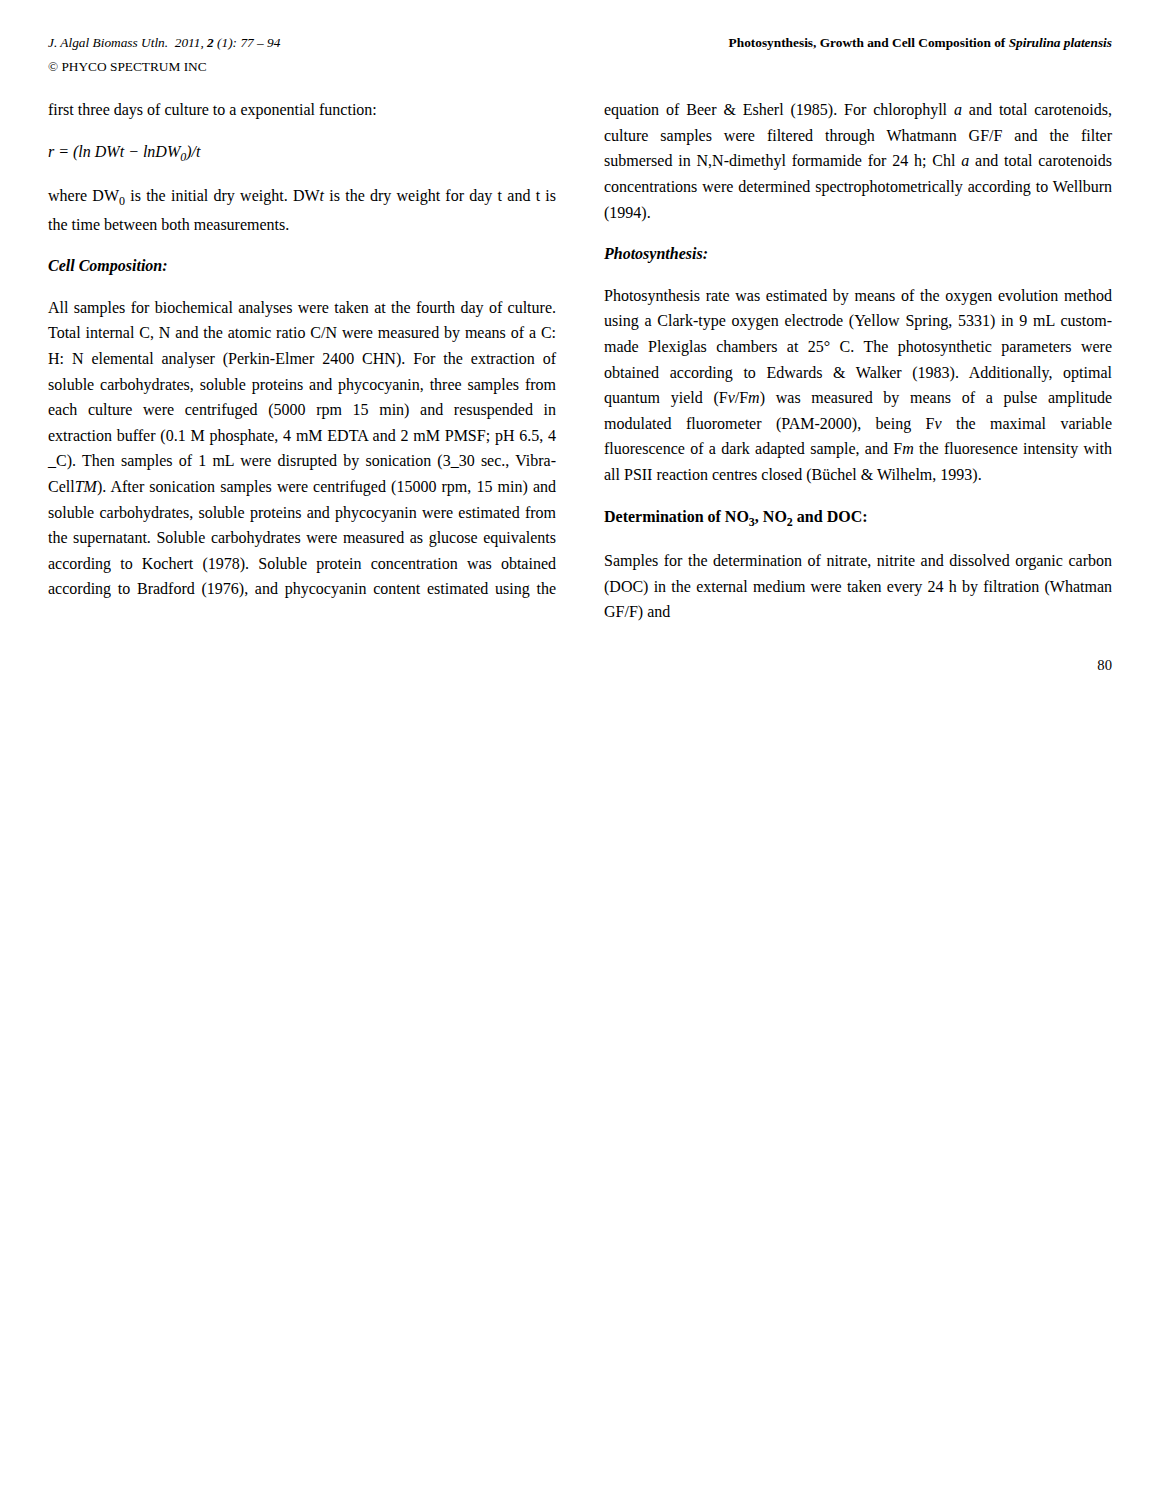J. Algal Biomass Utln. 2011, 2 (1): 77 – 94 Photosynthesis, Growth and Cell Composition of Spirulina platensis
© PHYCO SPECTRUM INC
first three days of culture to a exponential function:
r = (ln DWt − lnDW0)/t
where DW0 is the initial dry weight. DWt is the dry weight for day t and t is the time between both measurements.
Cell Composition:
All samples for biochemical analyses were taken at the fourth day of culture. Total internal C, N and the atomic ratio C/N were measured by means of a C: H: N elemental analyser (Perkin-Elmer 2400 CHN). For the extraction of soluble carbohydrates, soluble proteins and phycocyanin, three samples from each culture were centrifuged (5000 rpm 15 min) and resuspended in extraction buffer (0.1 M phosphate, 4 mM EDTA and 2 mM PMSF; pH 6.5, 4 _C). Then samples of 1 mL were disrupted by sonication (3_30 sec., Vibra- CellTM). After sonication samples were centrifuged (15000 rpm, 15 min) and soluble carbohydrates, soluble proteins and phycocyanin were estimated from the supernatant. Soluble carbohydrates were measured as glucose equivalents according to Kochert (1978). Soluble protein concentration was obtained according to Bradford (1976), and phycocyanin content estimated using the equation of Beer & Esherl (1985). For chlorophyll a and total carotenoids, culture samples were filtered through Whatmann GF/F and the filter submersed in N,N-dimethyl formamide for 24 h; Chl a and total carotenoids concentrations were determined spectrophotometrically according to Wellburn (1994).
Photosynthesis:
Photosynthesis rate was estimated by means of the oxygen evolution method using a Clark-type oxygen electrode (Yellow Spring, 5331) in 9 mL custom-made Plexiglas chambers at 25° C. The photosynthetic parameters were obtained according to Edwards & Walker (1983). Additionally, optimal quantum yield (Fv/Fm) was measured by means of a pulse amplitude modulated fluorometer (PAM-2000), being Fv the maximal variable fluorescence of a dark adapted sample, and Fm the fluoresence intensity with all PSII reaction centres closed (Büchel & Wilhelm, 1993).
Determination of NO3, NO2 and DOC:
Samples for the determination of nitrate, nitrite and dissolved organic carbon (DOC) in the external medium were taken every 24 h by filtration (Whatman GF/F) and
80